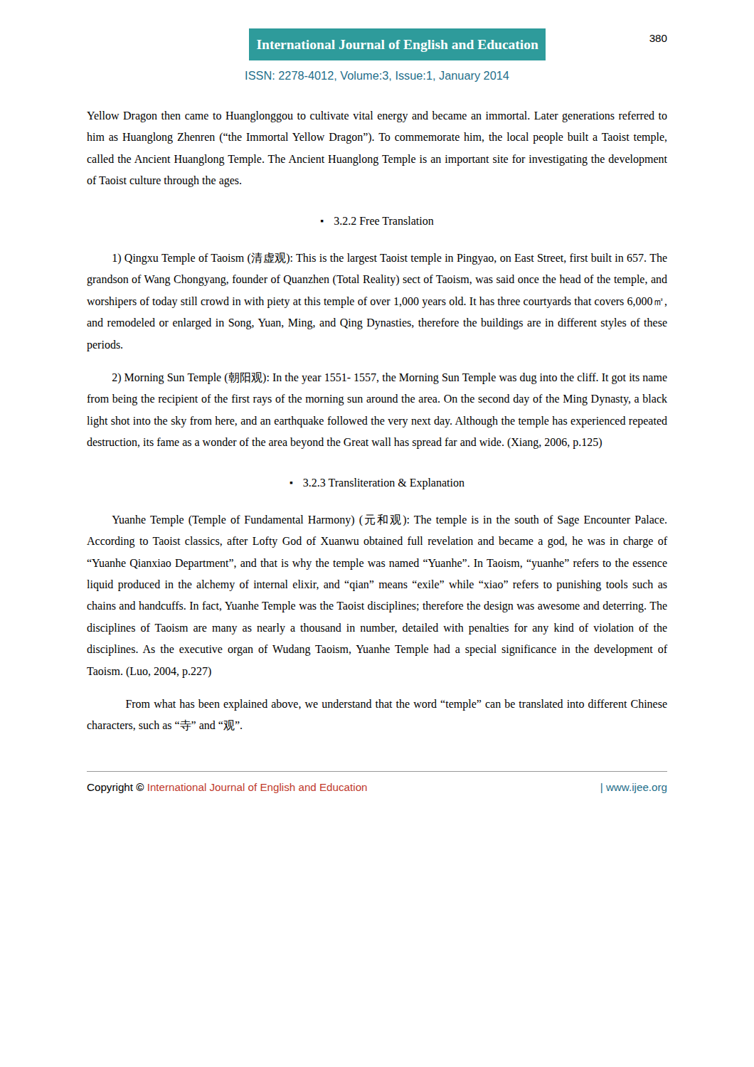International Journal of English and Education 380
ISSN: 2278-4012, Volume:3, Issue:1, January 2014
Yellow Dragon then came to Huanglonggou to cultivate vital energy and became an immortal. Later generations referred to him as Huanglong Zhenren (“the Immortal Yellow Dragon”). To commemorate him, the local people built a Taoist temple, called the Ancient Huanglong Temple. The Ancient Huanglong Temple is an important site for investigating the development of Taoist culture through the ages.
3.2.2 Free Translation
1) Qingxu Temple of Taoism (清虚观): This is the largest Taoist temple in Pingyao, on East Street, first built in 657. The grandson of Wang Chongyang, founder of Quanzhen (Total Reality) sect of Taoism, was said once the head of the temple, and worshipers of today still crowd in with piety at this temple of over 1,000 years old. It has three courtyards that covers 6,000㎡, and remodeled or enlarged in Song, Yuan, Ming, and Qing Dynasties, therefore the buildings are in different styles of these periods.
2) Morning Sun Temple (朝阳观): In the year 1551- 1557, the Morning Sun Temple was dug into the cliff. It got its name from being the recipient of the first rays of the morning sun around the area. On the second day of the Ming Dynasty, a black light shot into the sky from here, and an earthquake followed the very next day. Although the temple has experienced repeated destruction, its fame as a wonder of the area beyond the Great wall has spread far and wide. (Xiang, 2006, p.125)
3.2.3 Transliteration & Explanation
Yuanhe Temple (Temple of Fundamental Harmony) (元和观): The temple is in the south of Sage Encounter Palace. According to Taoist classics, after Lofty God of Xuanwu obtained full revelation and became a god, he was in charge of “Yuanhe Qianxiao Department”, and that is why the temple was named “Yuanhe”. In Taoism, “yuanhe” refers to the essence liquid produced in the alchemy of internal elixir, and “qian” means “exile” while “xiao” refers to punishing tools such as chains and handcuffs. In fact, Yuanhe Temple was the Taoist disciplines; therefore the design was awesome and deterring. The disciplines of Taoism are many as nearly a thousand in number, detailed with penalties for any kind of violation of the disciplines. As the executive organ of Wudang Taoism, Yuanhe Temple had a special significance in the development of Taoism. (Luo, 2004, p.227)
From what has been explained above, we understand that the word “temple” can be translated into different Chinese characters, such as “寺” and “观”.
Copyright © International Journal of English and Education
| www.ijee.org